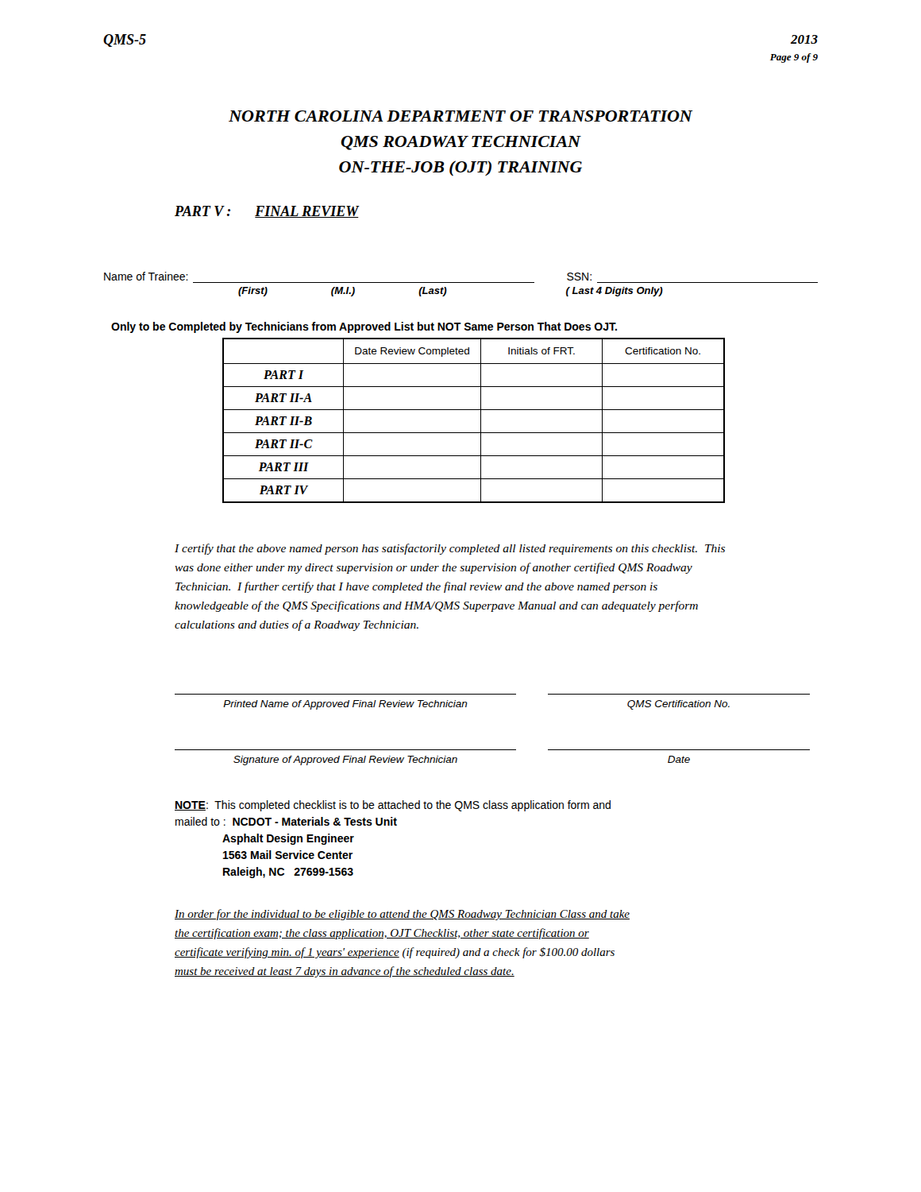QMS-5
2013
Page 9 of 9
NORTH CAROLINA DEPARTMENT OF TRANSPORTATION
QMS ROADWAY TECHNICIAN
ON-THE-JOB (OJT) TRAINING
PART V :FINAL REVIEW
Name of Trainee: SSN:
(First) (M.I.) (Last) ( Last 4 Digits Only)
Only to be Completed by Technicians from Approved List but NOT Same Person That Does OJT.
| | Date Review Completed | Initials of FRT. | Certification No. |
| PART I | | | |
| PART II-A | | | |
| PART II-B | | | |
| PART II-C | | | |
| PART III | | | |
| PART IV | | | |
I certify that the above named person has satisfactorily completed all listed requirements on this checklist. This was done either under my direct supervision or under the supervision of another certified QMS Roadway Technician. I further certify that I have completed the final review and the above named person is knowledgeable of the QMS Specifications and HMA/QMS Superpave Manual and can adequately perform calculations and duties of a Roadway Technician.
Printed Name of Approved Final Review Technician
QMS Certification No.
Signature of Approved Final Review Technician
Date
NOTE: This completed checklist is to be attached to the QMS class application form and
mailed to : NCDOT - Materials & Tests Unit
Asphalt Design Engineer
1563 Mail Service Center
Raleigh, NC 27699-1563
In order for the individual to be eligible to attend the QMS Roadway Technician Class and take
the certification exam; the class application, OJT Checklist, other state certification or
certificate verifying min. of 1 years' experience (if required) and a check for $100.00 dollars
must be received at least 7 days in advance of the scheduled class date.